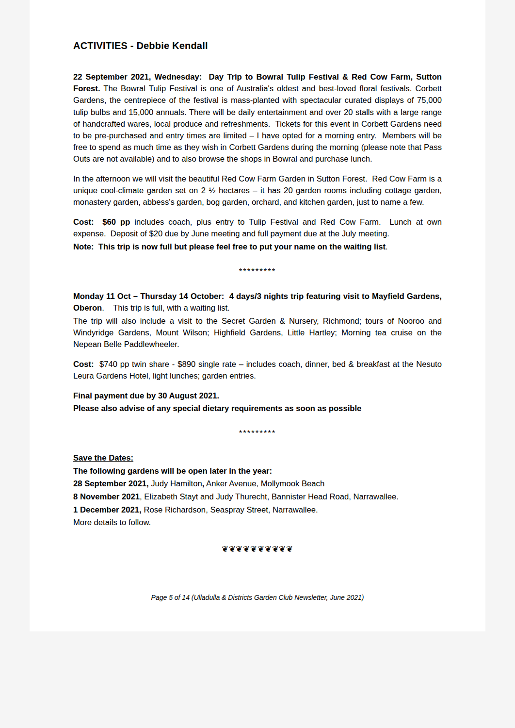ACTIVITIES - Debbie Kendall
22 September 2021, Wednesday: Day Trip to Bowral Tulip Festival & Red Cow Farm, Sutton Forest. The Bowral Tulip Festival is one of Australia's oldest and best-loved floral festivals. Corbett Gardens, the centrepiece of the festival is mass-planted with spectacular curated displays of 75,000 tulip bulbs and 15,000 annuals. There will be daily entertainment and over 20 stalls with a large range of handcrafted wares, local produce and refreshments. Tickets for this event in Corbett Gardens need to be pre-purchased and entry times are limited – I have opted for a morning entry. Members will be free to spend as much time as they wish in Corbett Gardens during the morning (please note that Pass Outs are not available) and to also browse the shops in Bowral and purchase lunch.
In the afternoon we will visit the beautiful Red Cow Farm Garden in Sutton Forest. Red Cow Farm is a unique cool-climate garden set on 2 ½ hectares – it has 20 garden rooms including cottage garden, monastery garden, abbess's garden, bog garden, orchard, and kitchen garden, just to name a few.
Cost: $60 pp includes coach, plus entry to Tulip Festival and Red Cow Farm. Lunch at own expense. Deposit of $20 due by June meeting and full payment due at the July meeting.
Note: This trip is now full but please feel free to put your name on the waiting list.
*********
Monday 11 Oct – Thursday 14 October: 4 days/3 nights trip featuring visit to Mayfield Gardens, Oberon. This trip is full, with a waiting list.
The trip will also include a visit to the Secret Garden & Nursery, Richmond; tours of Nooroo and Windyridge Gardens, Mount Wilson; Highfield Gardens, Little Hartley; Morning tea cruise on the Nepean Belle Paddlewheeler.
Cost: $740 pp twin share - $890 single rate – includes coach, dinner, bed & breakfast at the Nesuto Leura Gardens Hotel, light lunches; garden entries.
Final payment due by 30 August 2021.
Please also advise of any special dietary requirements as soon as possible
*********
Save the Dates:
The following gardens will be open later in the year:
28 September 2021, Judy Hamilton, Anker Avenue, Mollymook Beach
8 November 2021, Elizabeth Stayt and Judy Thurecht, Bannister Head Road, Narrawallee.
1 December 2021, Rose Richardson, Seaspray Street, Narrawallee.
More details to follow.
❦❦❦❦❦❦❦❦❦❦
Page 5 of 14 (Ulladulla & Districts Garden Club Newsletter, June 2021)